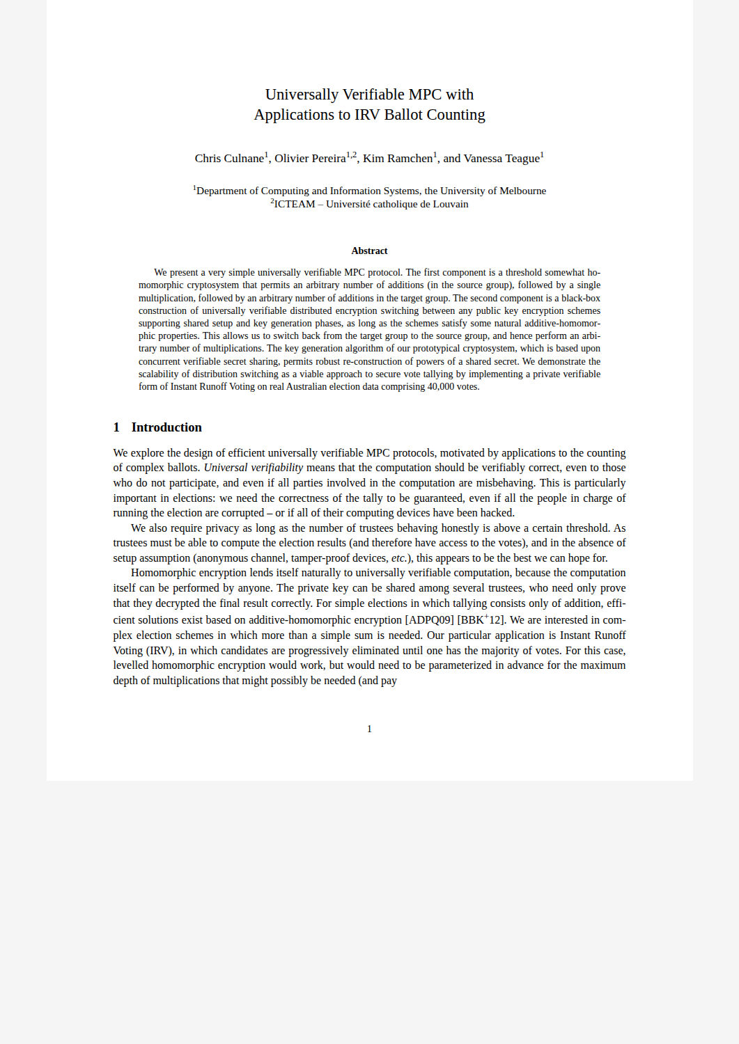Universally Verifiable MPC with
Applications to IRV Ballot Counting
Chris Culnane1, Olivier Pereira1,2, Kim Ramchen1, and Vanessa Teague1
1Department of Computing and Information Systems, the University of Melbourne
2ICTEAM – Université catholique de Louvain
Abstract
We present a very simple universally verifiable MPC protocol. The first component is a threshold somewhat homomorphic cryptosystem that permits an arbitrary number of additions (in the source group), followed by a single multiplication, followed by an arbitrary number of additions in the target group. The second component is a black-box construction of universally verifiable distributed encryption switching between any public key encryption schemes supporting shared setup and key generation phases, as long as the schemes satisfy some natural additive-homomorphic properties. This allows us to switch back from the target group to the source group, and hence perform an arbitrary number of multiplications. The key generation algorithm of our prototypical cryptosystem, which is based upon concurrent verifiable secret sharing, permits robust re-construction of powers of a shared secret. We demonstrate the scalability of distribution switching as a viable approach to secure vote tallying by implementing a private verifiable form of Instant Runoff Voting on real Australian election data comprising 40,000 votes.
1 Introduction
We explore the design of efficient universally verifiable MPC protocols, motivated by applications to the counting of complex ballots. Universal verifiability means that the computation should be verifiably correct, even to those who do not participate, and even if all parties involved in the computation are misbehaving. This is particularly important in elections: we need the correctness of the tally to be guaranteed, even if all the people in charge of running the election are corrupted – or if all of their computing devices have been hacked.
We also require privacy as long as the number of trustees behaving honestly is above a certain threshold. As trustees must be able to compute the election results (and therefore have access to the votes), and in the absence of setup assumption (anonymous channel, tamper-proof devices, etc.), this appears to be the best we can hope for.
Homomorphic encryption lends itself naturally to universally verifiable computation, because the computation itself can be performed by anyone. The private key can be shared among several trustees, who need only prove that they decrypted the final result correctly. For simple elections in which tallying consists only of addition, efficient solutions exist based on additive-homomorphic encryption [ADPQ09] [BBK+12]. We are interested in complex election schemes in which more than a simple sum is needed. Our particular application is Instant Runoff Voting (IRV), in which candidates are progressively eliminated until one has the majority of votes. For this case, levelled homomorphic encryption would work, but would need to be parameterized in advance for the maximum depth of multiplications that might possibly be needed (and pay
1